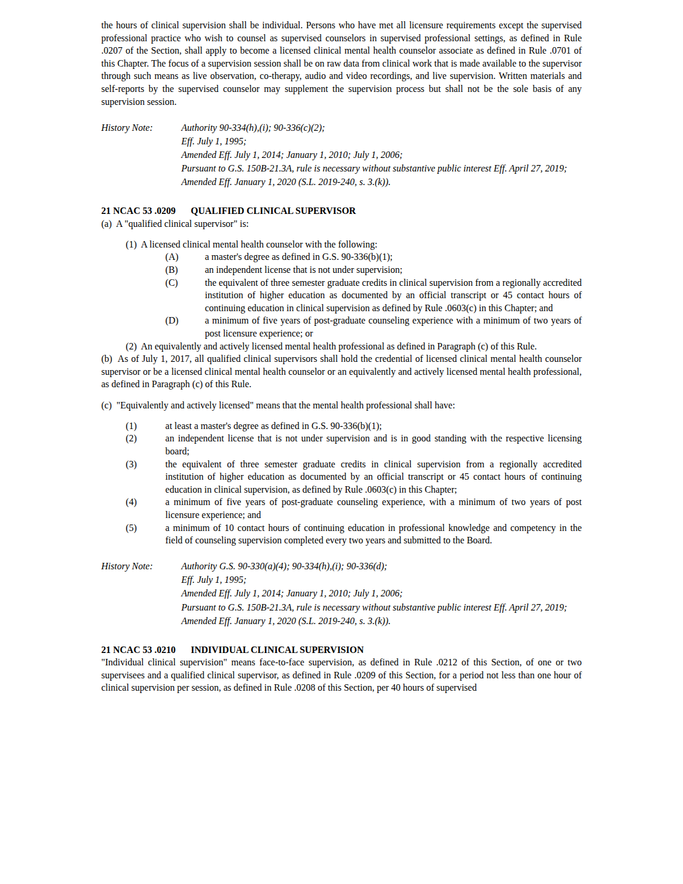the hours of clinical supervision shall be individual. Persons who have met all licensure requirements except the supervised professional practice who wish to counsel as supervised counselors in supervised professional settings, as defined in Rule .0207 of the Section, shall apply to become a licensed clinical mental health counselor associate as defined in Rule .0701 of this Chapter. The focus of a supervision session shall be on raw data from clinical work that is made available to the supervisor through such means as live observation, co-therapy, audio and video recordings, and live supervision. Written materials and self-reports by the supervised counselor may supplement the supervision process but shall not be the sole basis of any supervision session.
History Note:
Authority 90-334(h),(i); 90-336(c)(2);
Eff. July 1, 1995;
Amended Eff. July 1, 2014; January 1, 2010; July 1, 2006;
Pursuant to G.S. 150B-21.3A, rule is necessary without substantive public interest Eff. April 27, 2019;
Amended Eff. January 1, 2020 (S.L. 2019-240, s. 3.(k)).
21 NCAC 53 .0209 QUALIFIED CLINICAL SUPERVISOR
(a) A "qualified clinical supervisor" is:
(1) A licensed clinical mental health counselor with the following:
(A) a master's degree as defined in G.S. 90-336(b)(1);
(B) an independent license that is not under supervision;
(C) the equivalent of three semester graduate credits in clinical supervision from a regionally accredited institution of higher education as documented by an official transcript or 45 contact hours of continuing education in clinical supervision as defined by Rule .0603(c) in this Chapter; and
(D) a minimum of five years of post-graduate counseling experience with a minimum of two years of post licensure experience; or
(2) An equivalently and actively licensed mental health professional as defined in Paragraph (c) of this Rule.
(b) As of July 1, 2017, all qualified clinical supervisors shall hold the credential of licensed clinical mental health counselor supervisor or be a licensed clinical mental health counselor or an equivalently and actively licensed mental health professional, as defined in Paragraph (c) of this Rule.
(c) "Equivalently and actively licensed" means that the mental health professional shall have:
(1) at least a master's degree as defined in G.S. 90-336(b)(1);
(2) an independent license that is not under supervision and is in good standing with the respective licensing board;
(3) the equivalent of three semester graduate credits in clinical supervision from a regionally accredited institution of higher education as documented by an official transcript or 45 contact hours of continuing education in clinical supervision, as defined by Rule .0603(c) in this Chapter;
(4) a minimum of five years of post-graduate counseling experience, with a minimum of two years of post licensure experience; and
(5) a minimum of 10 contact hours of continuing education in professional knowledge and competency in the field of counseling supervision completed every two years and submitted to the Board.
History Note:
Authority G.S. 90-330(a)(4); 90-334(h),(i); 90-336(d);
Eff. July 1, 1995;
Amended Eff. July 1, 2014; January 1, 2010; July 1, 2006;
Pursuant to G.S. 150B-21.3A, rule is necessary without substantive public interest Eff. April 27, 2019;
Amended Eff. January 1, 2020 (S.L. 2019-240, s. 3.(k)).
21 NCAC 53 .0210 INDIVIDUAL CLINICAL SUPERVISION
"Individual clinical supervision" means face-to-face supervision, as defined in Rule .0212 of this Section, of one or two supervisees and a qualified clinical supervisor, as defined in Rule .0209 of this Section, for a period not less than one hour of clinical supervision per session, as defined in Rule .0208 of this Section, per 40 hours of supervised